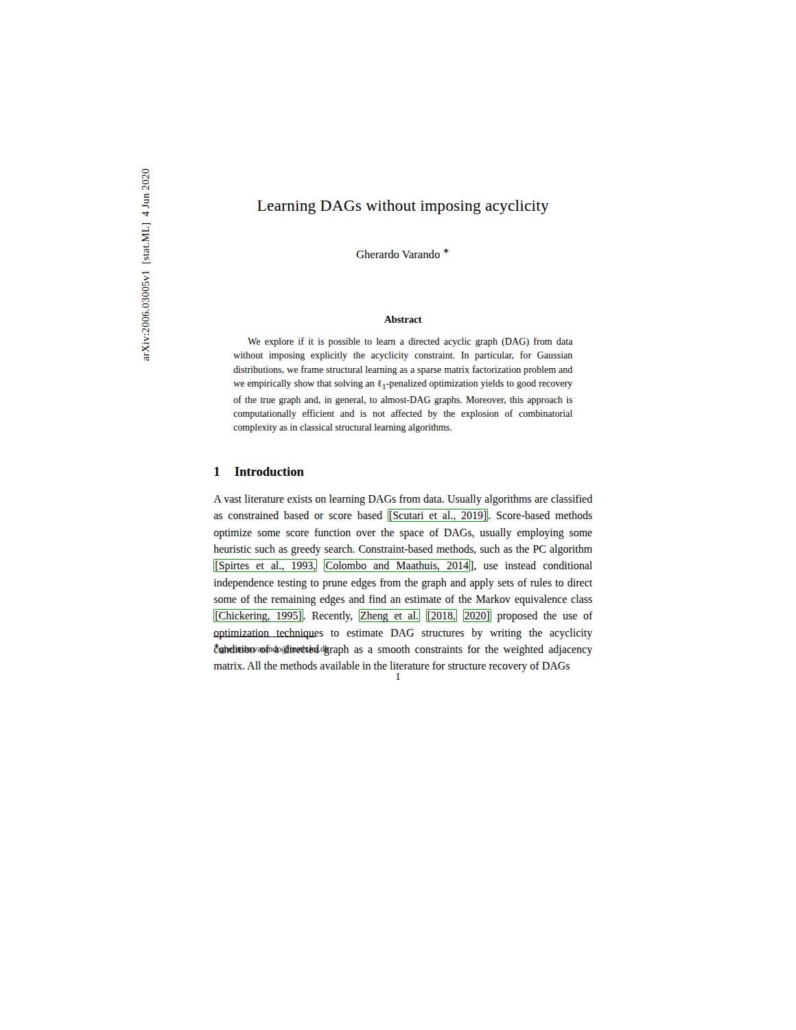arXiv:2006.03005v1 [stat.ML] 4 Jun 2020
Learning DAGs without imposing acyclicity
Gherardo Varando ∗
Abstract
We explore if it is possible to learn a directed acyclic graph (DAG) from data without imposing explicitly the acyclicity constraint. In particular, for Gaussian distributions, we frame structural learning as a sparse matrix factorization problem and we empirically show that solving an ℓ1-penalized optimization yields to good recovery of the true graph and, in general, to almost-DAG graphs. Moreover, this approach is computationally efficient and is not affected by the explosion of combinatorial complexity as in classical structural learning algorithms.
1 Introduction
A vast literature exists on learning DAGs from data. Usually algorithms are classified as constrained based or score based [Scutari et al., 2019]. Score-based methods optimize some score function over the space of DAGs, usually employing some heuristic such as greedy search. Constraint-based methods, such as the PC algorithm [Spirtes et al., 1993, Colombo and Maathuis, 2014], use instead conditional independence testing to prune edges from the graph and apply sets of rules to direct some of the remaining edges and find an estimate of the Markov equivalence class [Chickering, 1995]. Recently, Zheng et al. [2018, 2020] proposed the use of optimization techniques to estimate DAG structures by writing the acyclicity condition of a directed graph as a smooth constraints for the weighted adjacency matrix. All the methods available in the literature for structure recovery of DAGs
∗gherardo.varando@math.ku.dk
1